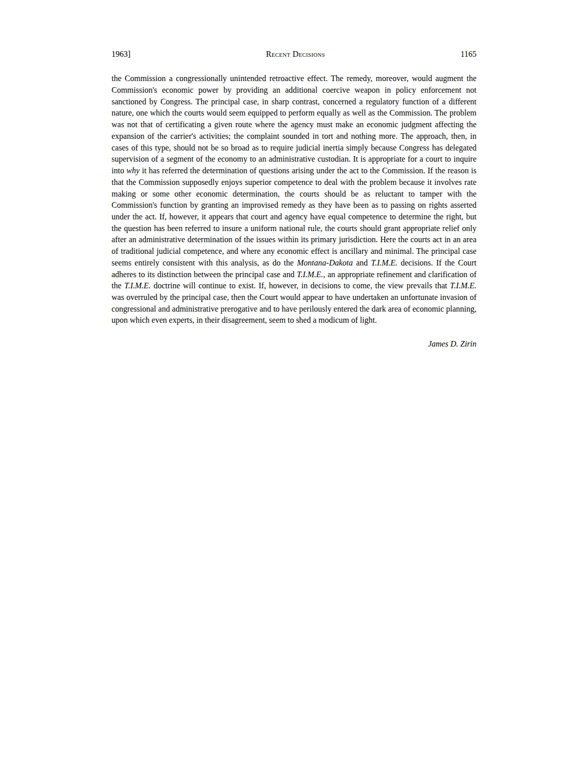1963] Recent Decisions 1165
the Commission a congressionally unintended retroactive effect. The remedy, moreover, would augment the Commission's economic power by providing an additional coercive weapon in policy enforcement not sanctioned by Congress. The principal case, in sharp contrast, concerned a regulatory function of a different nature, one which the courts would seem equipped to perform equally as well as the Commission. The problem was not that of certificating a given route where the agency must make an economic judgment affecting the expansion of the carrier's activities; the complaint sounded in tort and nothing more. The approach, then, in cases of this type, should not be so broad as to require judicial inertia simply because Congress has delegated supervision of a segment of the economy to an administrative custodian. It is appropriate for a court to inquire into why it has referred the determination of questions arising under the act to the Commission. If the reason is that the Commission supposedly enjoys superior competence to deal with the problem because it involves rate making or some other economic determination, the courts should be as reluctant to tamper with the Commission's function by granting an improvised remedy as they have been as to passing on rights asserted under the act. If, however, it appears that court and agency have equal competence to determine the right, but the question has been referred to insure a uniform national rule, the courts should grant appropriate relief only after an administrative determination of the issues within its primary jurisdiction. Here the courts act in an area of traditional judicial competence, and where any economic effect is ancillary and minimal. The principal case seems entirely consistent with this analysis, as do the Montana-Dakota and T.I.M.E. decisions. If the Court adheres to its distinction between the principal case and T.I.M.E., an appropriate refinement and clarification of the T.I.M.E. doctrine will continue to exist. If, however, in decisions to come, the view prevails that T.I.M.E. was overruled by the principal case, then the Court would appear to have undertaken an unfortunate invasion of congressional and administrative prerogative and to have perilously entered the dark area of economic planning, upon which even experts, in their disagreement, seem to shed a modicum of light.
James D. Zirin